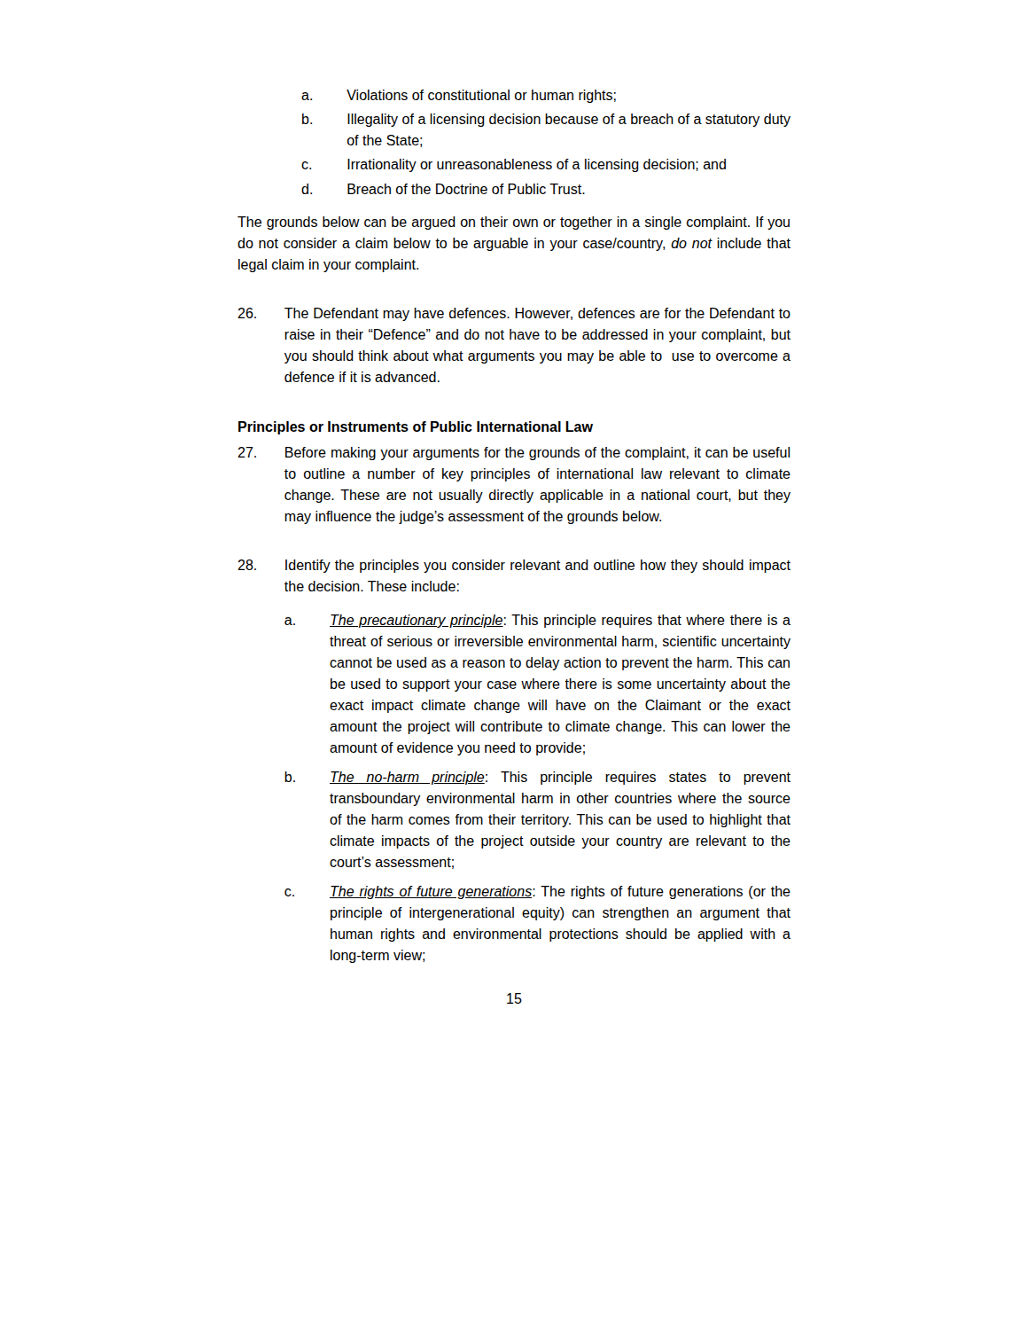a. Violations of constitutional or human rights;
b. Illegality of a licensing decision because of a breach of a statutory duty of the State;
c. Irrationality or unreasonableness of a licensing decision; and
d. Breach of the Doctrine of Public Trust.
The grounds below can be argued on their own or together in a single complaint. If you do not consider a claim below to be arguable in your case/country, do not include that legal claim in your complaint.
26. The Defendant may have defences. However, defences are for the Defendant to raise in their “Defence” and do not have to be addressed in your complaint, but you should think about what arguments you may be able to use to overcome a defence if it is advanced.
Principles or Instruments of Public International Law
27. Before making your arguments for the grounds of the complaint, it can be useful to outline a number of key principles of international law relevant to climate change. These are not usually directly applicable in a national court, but they may influence the judge’s assessment of the grounds below.
28. Identify the principles you consider relevant and outline how they should impact the decision. These include:
a. The precautionary principle: This principle requires that where there is a threat of serious or irreversible environmental harm, scientific uncertainty cannot be used as a reason to delay action to prevent the harm. This can be used to support your case where there is some uncertainty about the exact impact climate change will have on the Claimant or the exact amount the project will contribute to climate change. This can lower the amount of evidence you need to provide;
b. The no-harm principle: This principle requires states to prevent transboundary environmental harm in other countries where the source of the harm comes from their territory. This can be used to highlight that climate impacts of the project outside your country are relevant to the court’s assessment;
c. The rights of future generations: The rights of future generations (or the principle of intergenerational equity) can strengthen an argument that human rights and environmental protections should be applied with a long-term view;
15